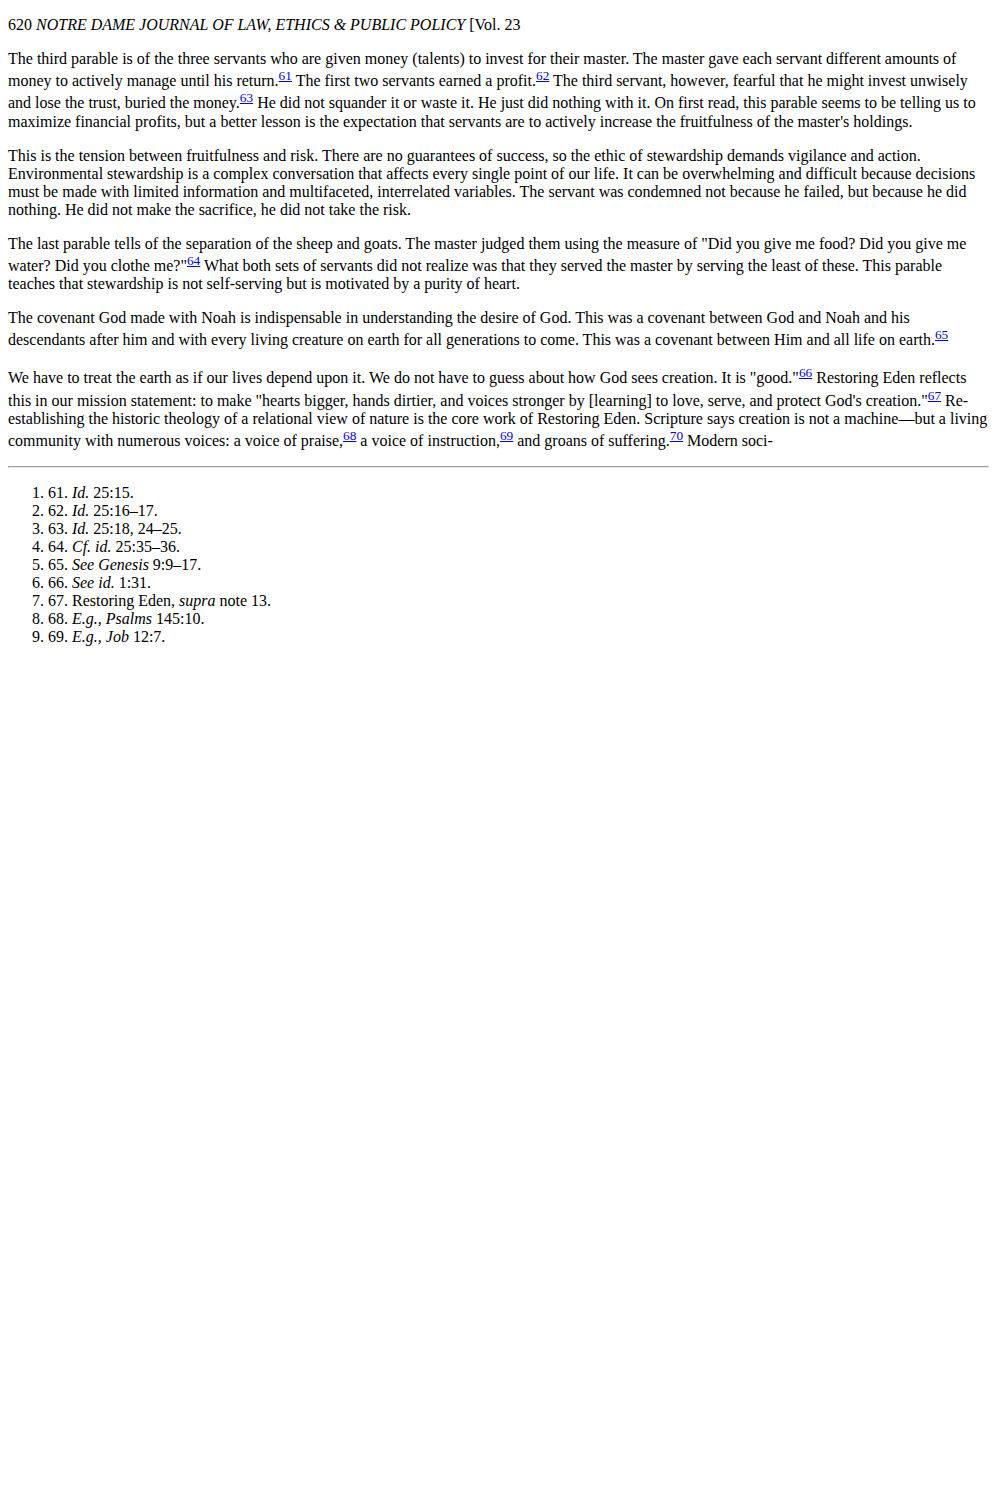620 NOTRE DAME JOURNAL OF LAW, ETHICS & PUBLIC POLICY [Vol. 23
The third parable is of the three servants who are given money (talents) to invest for their master. The master gave each servant different amounts of money to actively manage until his return.61 The first two servants earned a profit.62 The third servant, however, fearful that he might invest unwisely and lose the trust, buried the money.63 He did not squander it or waste it. He just did nothing with it. On first read, this parable seems to be telling us to maximize financial profits, but a better lesson is the expectation that servants are to actively increase the fruitfulness of the master's holdings.
This is the tension between fruitfulness and risk. There are no guarantees of success, so the ethic of stewardship demands vigilance and action. Environmental stewardship is a complex conversation that affects every single point of our life. It can be overwhelming and difficult because decisions must be made with limited information and multifaceted, interrelated variables. The servant was condemned not because he failed, but because he did nothing. He did not make the sacrifice, he did not take the risk.
The last parable tells of the separation of the sheep and goats. The master judged them using the measure of "Did you give me food? Did you give me water? Did you clothe me?"64 What both sets of servants did not realize was that they served the master by serving the least of these. This parable teaches that stewardship is not self-serving but is motivated by a purity of heart.
The covenant God made with Noah is indispensable in understanding the desire of God. This was a covenant between God and Noah and his descendants after him and with every living creature on earth for all generations to come. This was a covenant between Him and all life on earth.65
We have to treat the earth as if our lives depend upon it. We do not have to guess about how God sees creation. It is "good."66 Restoring Eden reflects this in our mission statement: to make "hearts bigger, hands dirtier, and voices stronger by [learning] to love, serve, and protect God's creation."67 Re-establishing the historic theology of a relational view of nature is the core work of Restoring Eden. Scripture says creation is not a machine—but a living community with numerous voices: a voice of praise,68 a voice of instruction,69 and groans of suffering.70 Modern soci-
61. Id. 25:15.
62. Id. 25:16–17.
63. Id. 25:18, 24–25.
64. Cf. id. 25:35–36.
65. See Genesis 9:9–17.
66. See id. 1:31.
67. Restoring Eden, supra note 13.
68. E.g., Psalms 145:10.
69. E.g., Job 12:7.